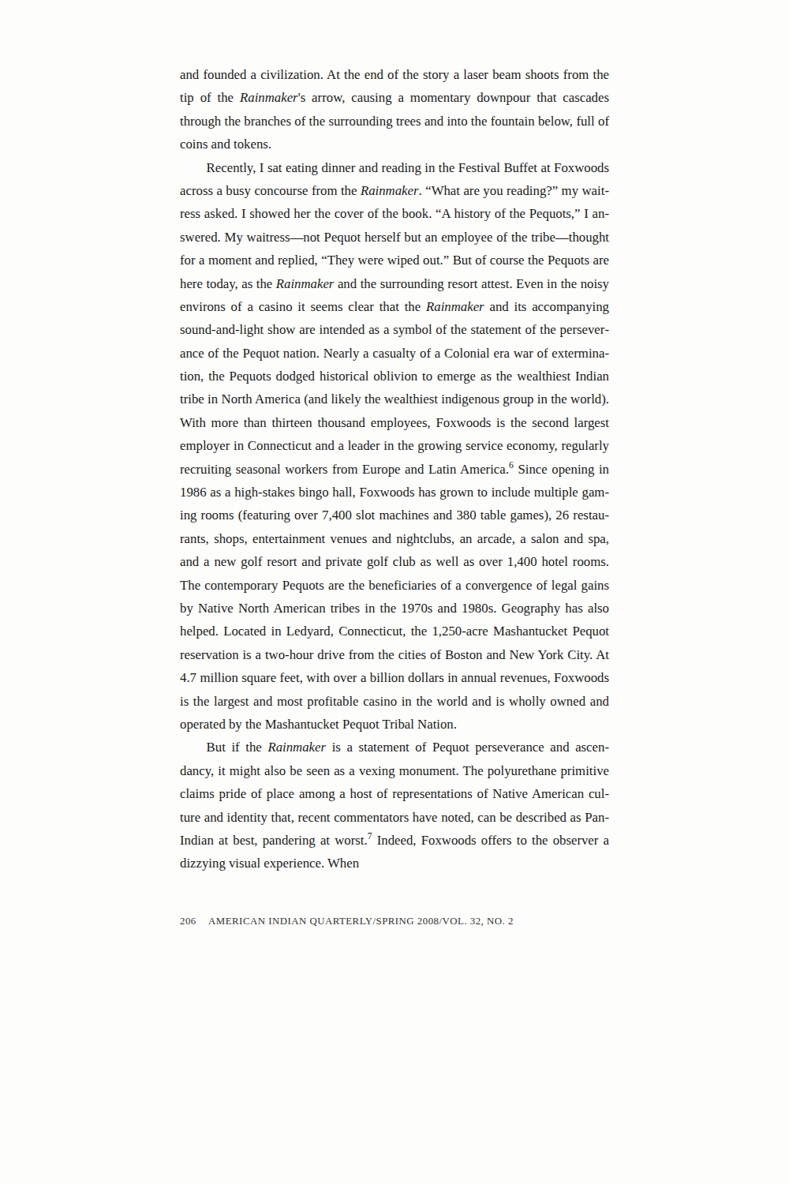and founded a civilization. At the end of the story a laser beam shoots from the tip of the Rainmaker's arrow, causing a momentary downpour that cascades through the branches of the surrounding trees and into the fountain below, full of coins and tokens.
Recently, I sat eating dinner and reading in the Festival Buffet at Foxwoods across a busy concourse from the Rainmaker. “What are you reading?” my waitress asked. I showed her the cover of the book. “A history of the Pequots,” I answered. My waitress—not Pequot herself but an employee of the tribe—thought for a moment and replied, “They were wiped out.” But of course the Pequots are here today, as the Rainmaker and the surrounding resort attest. Even in the noisy environs of a casino it seems clear that the Rainmaker and its accompanying sound-and-light show are intended as a symbol of the statement of the perseverance of the Pequot nation. Nearly a casualty of a Colonial era war of extermination, the Pequots dodged historical oblivion to emerge as the wealthiest Indian tribe in North America (and likely the wealthiest indigenous group in the world). With more than thirteen thousand employees, Foxwoods is the second largest employer in Connecticut and a leader in the growing service economy, regularly recruiting seasonal workers from Europe and Latin America.6 Since opening in 1986 as a high-stakes bingo hall, Foxwoods has grown to include multiple gaming rooms (featuring over 7,400 slot machines and 380 table games), 26 restaurants, shops, entertainment venues and nightclubs, an arcade, a salon and spa, and a new golf resort and private golf club as well as over 1,400 hotel rooms. The contemporary Pequots are the beneficiaries of a convergence of legal gains by Native North American tribes in the 1970s and 1980s. Geography has also helped. Located in Ledyard, Connecticut, the 1,250-acre Mashantucket Pequot reservation is a two-hour drive from the cities of Boston and New York City. At 4.7 million square feet, with over a billion dollars in annual revenues, Foxwoods is the largest and most profitable casino in the world and is wholly owned and operated by the Mashantucket Pequot Tribal Nation.
But if the Rainmaker is a statement of Pequot perseverance and ascendancy, it might also be seen as a vexing monument. The polyurethane primitive claims pride of place among a host of representations of Native American culture and identity that, recent commentators have noted, can be described as Pan-Indian at best, pandering at worst.7 Indeed, Foxwoods offers to the observer a dizzying visual experience. When
206american indian quarterly/spring 2008/vol. 32, no. 2